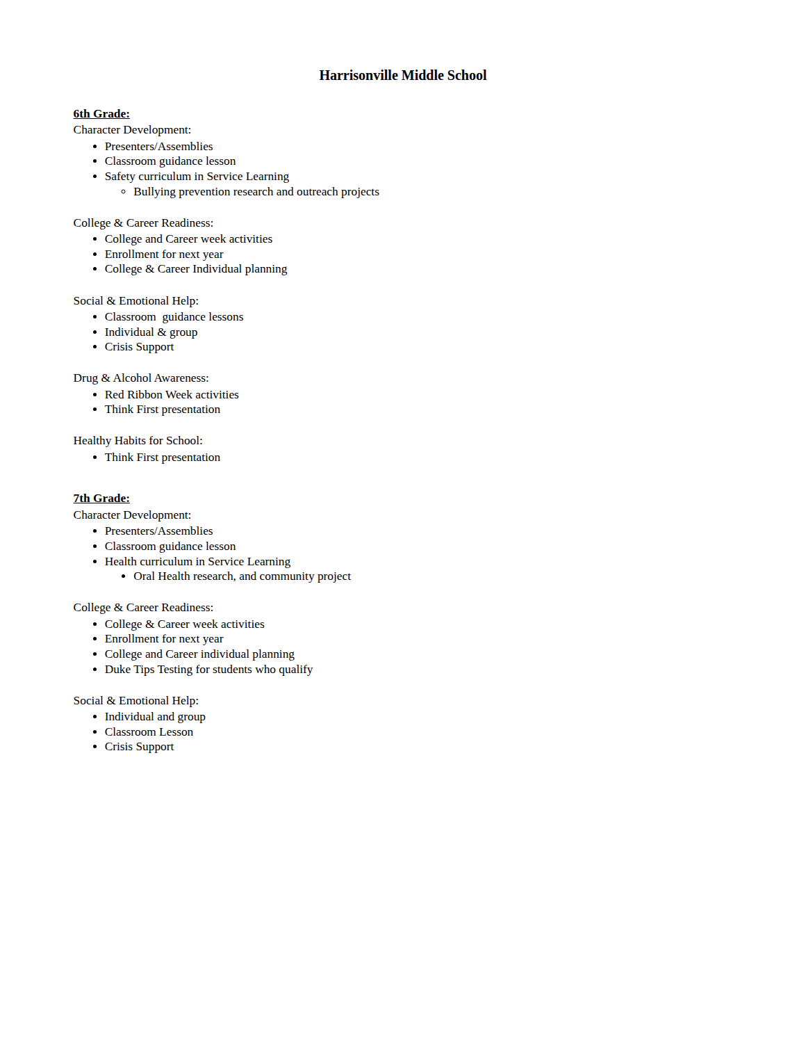Harrisonville Middle School
6th Grade:
Character Development:
Presenters/Assemblies
Classroom guidance lesson
Safety curriculum in Service Learning
Bullying prevention research and outreach projects
College & Career Readiness:
College and Career week activities
Enrollment for next year
College & Career Individual planning
Social & Emotional Help:
Classroom guidance lessons
Individual & group
Crisis Support
Drug & Alcohol Awareness:
Red Ribbon Week activities
Think First presentation
Healthy Habits for School:
Think First presentation
7th Grade:
Character Development:
Presenters/Assemblies
Classroom guidance lesson
Health curriculum in Service Learning
Oral Health research, and community project
College & Career Readiness:
College & Career week activities
Enrollment for next year
College and Career individual planning
Duke Tips Testing for students who qualify
Social & Emotional Help:
Individual and group
Classroom Lesson
Crisis Support